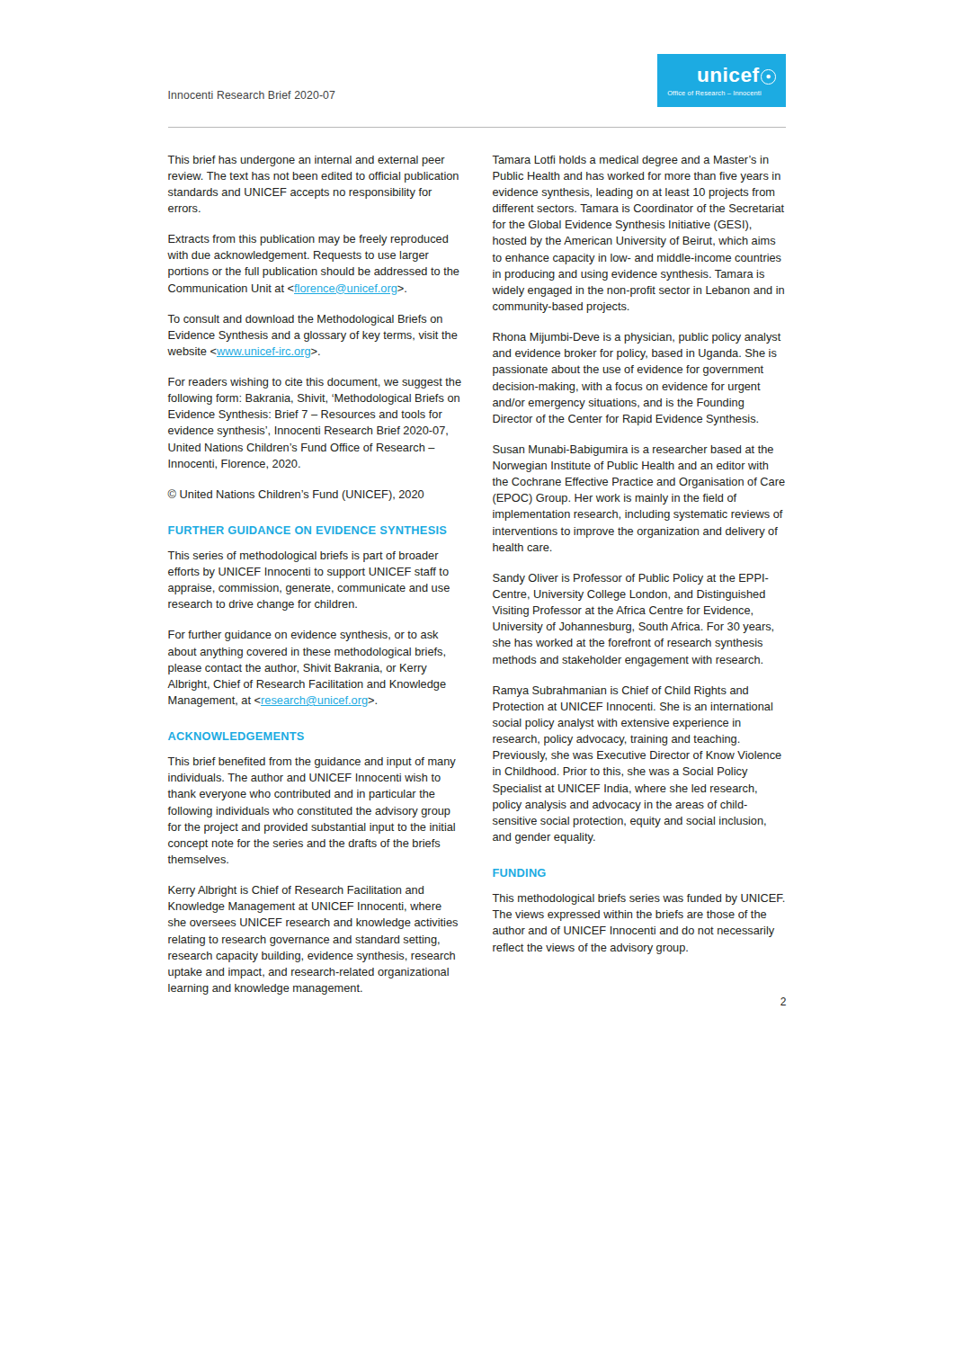Innocenti Research Brief 2020-07
unicef●
Office of Research – Innocenti
This brief has undergone an internal and external peer review. The text has not been edited to official publication standards and UNICEF accepts no responsibility for errors.
Extracts from this publication may be freely reproduced with due acknowledgement. Requests to use larger portions or the full publication should be addressed to the Communication Unit at <florence@unicef.org>.
To consult and download the Methodological Briefs on Evidence Synthesis and a glossary of key terms, visit the website <www.unicef-irc.org>.
For readers wishing to cite this document, we suggest the following form: Bakrania, Shivit, ‘Methodological Briefs on Evidence Synthesis: Brief 7 – Resources and tools for evidence synthesis’, Innocenti Research Brief 2020-07, United Nations Children’s Fund Office of Research – Innocenti, Florence, 2020.
© United Nations Children’s Fund (UNICEF), 2020
Further guidance on evidence synthesis
This series of methodological briefs is part of broader efforts by UNICEF Innocenti to support UNICEF staff to appraise, commission, generate, communicate and use research to drive change for children.
For further guidance on evidence synthesis, or to ask about anything covered in these methodological briefs, please contact the author, Shivit Bakrania, or Kerry Albright, Chief of Research Facilitation and Knowledge Management, at <research@unicef.org>.
Acknowledgements
This brief benefited from the guidance and input of many individuals. The author and UNICEF Innocenti wish to thank everyone who contributed and in particular the following individuals who constituted the advisory group for the project and provided substantial input to the initial concept note for the series and the drafts of the briefs themselves.
Kerry Albright is Chief of Research Facilitation and Knowledge Management at UNICEF Innocenti, where she oversees UNICEF research and knowledge activities relating to research governance and standard setting, research capacity building, evidence synthesis, research uptake and impact, and research-related organizational learning and knowledge management.
Tamara Lotfi holds a medical degree and a Master’s in Public Health and has worked for more than five years in evidence synthesis, leading on at least 10 projects from different sectors. Tamara is Coordinator of the Secretariat for the Global Evidence Synthesis Initiative (GESI), hosted by the American University of Beirut, which aims to enhance capacity in low- and middle-income countries in producing and using evidence synthesis. Tamara is widely engaged in the non-profit sector in Lebanon and in community-based projects.
Rhona Mijumbi-Deve is a physician, public policy analyst and evidence broker for policy, based in Uganda. She is passionate about the use of evidence for government decision-making, with a focus on evidence for urgent and/or emergency situations, and is the Founding Director of the Center for Rapid Evidence Synthesis.
Susan Munabi-Babigumira is a researcher based at the Norwegian Institute of Public Health and an editor with the Cochrane Effective Practice and Organisation of Care (EPOC) Group. Her work is mainly in the field of implementation research, including systematic reviews of interventions to improve the organization and delivery of health care.
Sandy Oliver is Professor of Public Policy at the EPPI-Centre, University College London, and Distinguished Visiting Professor at the Africa Centre for Evidence, University of Johannesburg, South Africa. For 30 years, she has worked at the forefront of research synthesis methods and stakeholder engagement with research.
Ramya Subrahmanian is Chief of Child Rights and Protection at UNICEF Innocenti. She is an international social policy analyst with extensive experience in research, policy advocacy, training and teaching. Previously, she was Executive Director of Know Violence in Childhood. Prior to this, she was a Social Policy Specialist at UNICEF India, where she led research, policy analysis and advocacy in the areas of child-sensitive social protection, equity and social inclusion, and gender equality.
Funding
This methodological briefs series was funded by UNICEF. The views expressed within the briefs are those of the author and of UNICEF Innocenti and do not necessarily reflect the views of the advisory group.
2